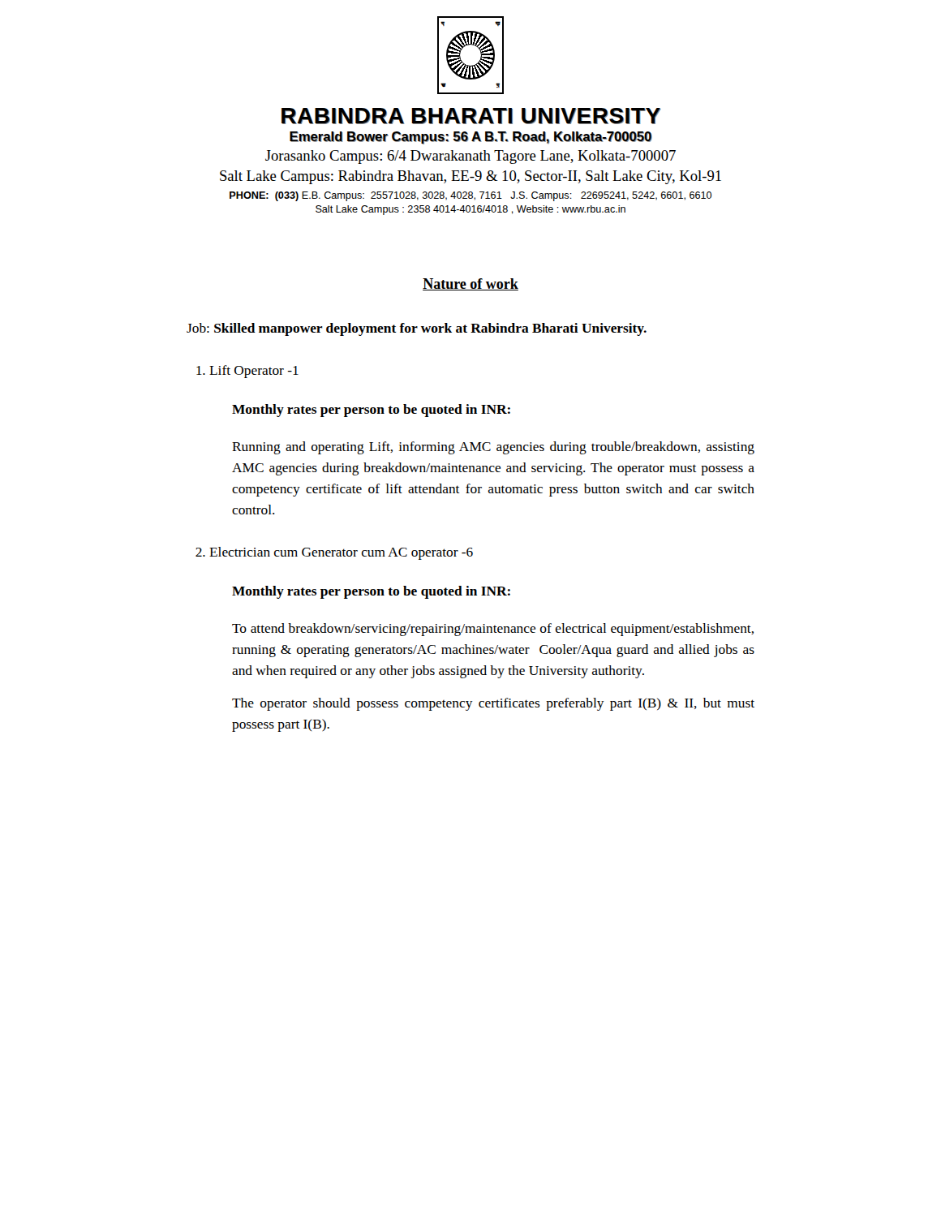ব ক ভ র
RABINDRA BHARATI UNIVERSITY
Emerald Bower Campus: 56 A B.T. Road, Kolkata-700050
Jorasanko Campus: 6/4 Dwarakanath Tagore Lane, Kolkata-700007
Salt Lake Campus: Rabindra Bhavan, EE-9 & 10, Sector-II, Salt Lake City, Kol-91
PHONE: (033) E.B. Campus: 25571028, 3028, 4028, 7161 J.S. Campus: 22695241, 5242, 6601, 6610
Salt Lake Campus : 2358 4014-4016/4018 , Website : www.rbu.ac.in
Nature of work
Job: Skilled manpower deployment for work at Rabindra Bharati University.
Lift Operator -1
Monthly rates per person to be quoted in INR:
Running and operating Lift, informing AMC agencies during trouble/breakdown, assisting AMC agencies during breakdown/maintenance and servicing. The operator must possess a competency certificate of lift attendant for automatic press button switch and car switch control.
Electrician cum Generator cum AC operator -6
Monthly rates per person to be quoted in INR:
To attend breakdown/servicing/repairing/maintenance of electrical equipment/establishment, running & operating generators/AC machines/water Cooler/Aqua guard and allied jobs as and when required or any other jobs assigned by the University authority.
The operator should possess competency certificates preferably part I(B) & II, but must possess part I(B).